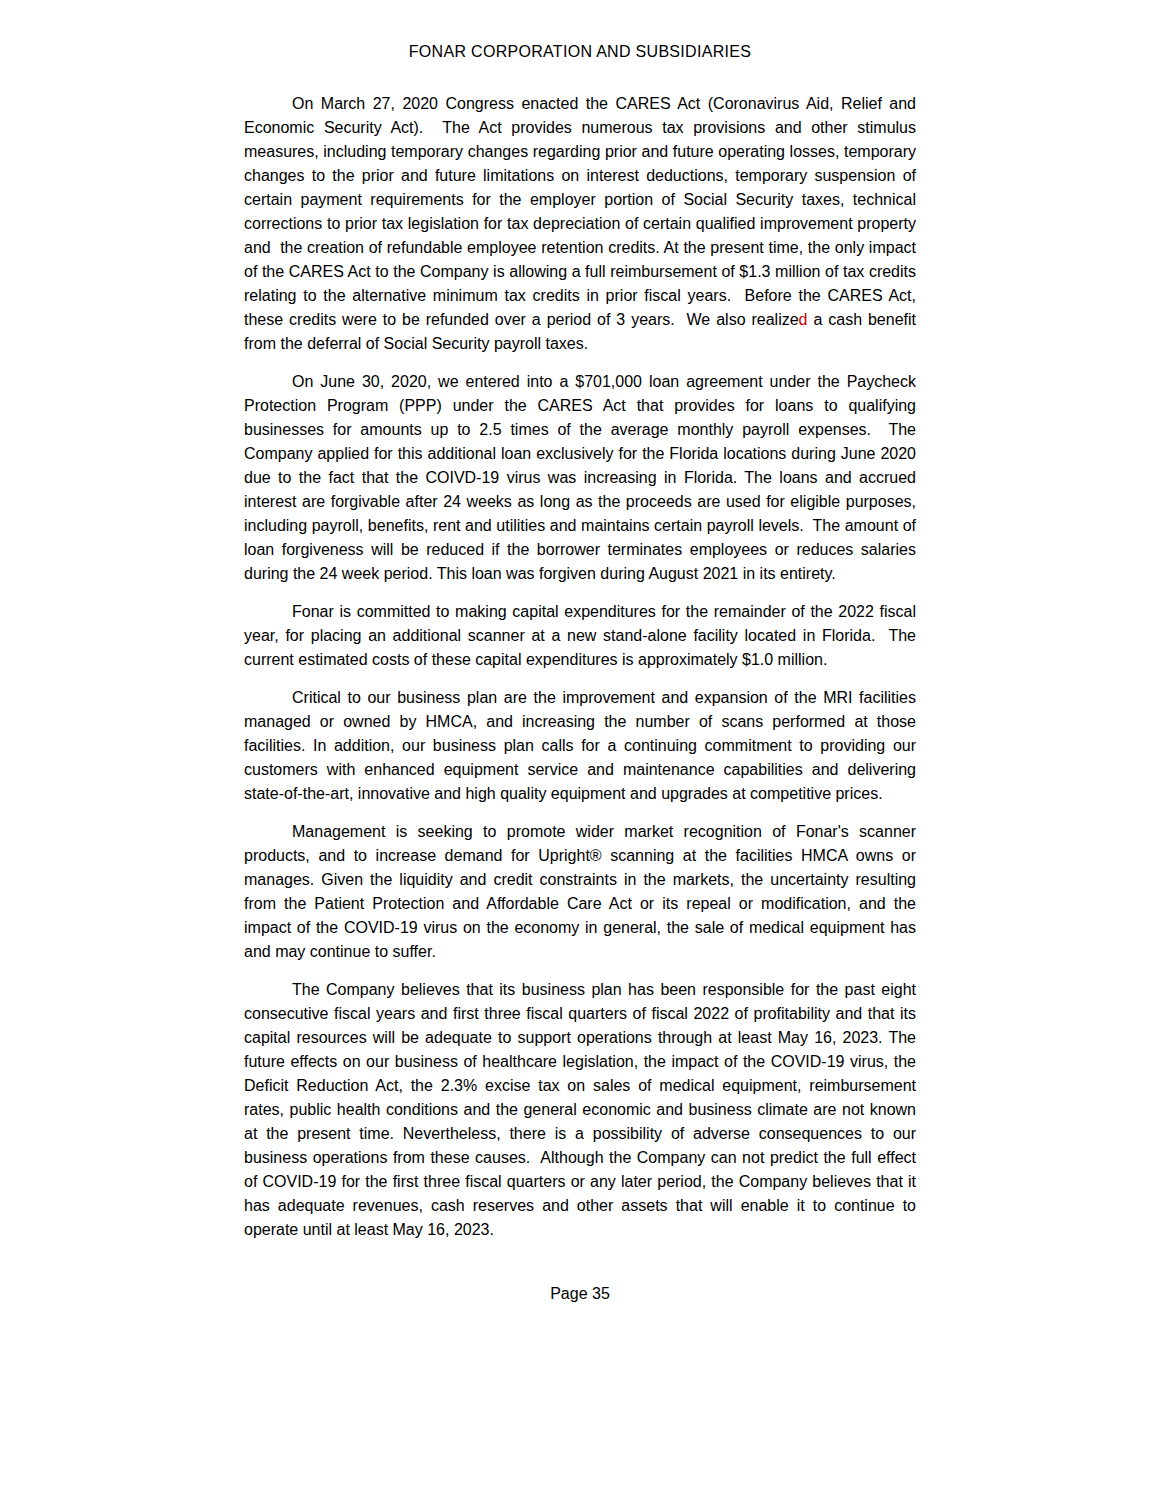FONAR CORPORATION AND SUBSIDIARIES
On March 27, 2020 Congress enacted the CARES Act (Coronavirus Aid, Relief and Economic Security Act). The Act provides numerous tax provisions and other stimulus measures, including temporary changes regarding prior and future operating losses, temporary changes to the prior and future limitations on interest deductions, temporary suspension of certain payment requirements for the employer portion of Social Security taxes, technical corrections to prior tax legislation for tax depreciation of certain qualified improvement property and the creation of refundable employee retention credits. At the present time, the only impact of the CARES Act to the Company is allowing a full reimbursement of $1.3 million of tax credits relating to the alternative minimum tax credits in prior fiscal years. Before the CARES Act, these credits were to be refunded over a period of 3 years. We also realized a cash benefit from the deferral of Social Security payroll taxes.
On June 30, 2020, we entered into a $701,000 loan agreement under the Paycheck Protection Program (PPP) under the CARES Act that provides for loans to qualifying businesses for amounts up to 2.5 times of the average monthly payroll expenses. The Company applied for this additional loan exclusively for the Florida locations during June 2020 due to the fact that the COIVD-19 virus was increasing in Florida. The loans and accrued interest are forgivable after 24 weeks as long as the proceeds are used for eligible purposes, including payroll, benefits, rent and utilities and maintains certain payroll levels. The amount of loan forgiveness will be reduced if the borrower terminates employees or reduces salaries during the 24 week period. This loan was forgiven during August 2021 in its entirety.
Fonar is committed to making capital expenditures for the remainder of the 2022 fiscal year, for placing an additional scanner at a new stand-alone facility located in Florida. The current estimated costs of these capital expenditures is approximately $1.0 million.
Critical to our business plan are the improvement and expansion of the MRI facilities managed or owned by HMCA, and increasing the number of scans performed at those facilities. In addition, our business plan calls for a continuing commitment to providing our customers with enhanced equipment service and maintenance capabilities and delivering state-of-the-art, innovative and high quality equipment and upgrades at competitive prices.
Management is seeking to promote wider market recognition of Fonar's scanner products, and to increase demand for Upright® scanning at the facilities HMCA owns or manages. Given the liquidity and credit constraints in the markets, the uncertainty resulting from the Patient Protection and Affordable Care Act or its repeal or modification, and the impact of the COVID-19 virus on the economy in general, the sale of medical equipment has and may continue to suffer.
The Company believes that its business plan has been responsible for the past eight consecutive fiscal years and first three fiscal quarters of fiscal 2022 of profitability and that its capital resources will be adequate to support operations through at least May 16, 2023. The future effects on our business of healthcare legislation, the impact of the COVID-19 virus, the Deficit Reduction Act, the 2.3% excise tax on sales of medical equipment, reimbursement rates, public health conditions and the general economic and business climate are not known at the present time. Nevertheless, there is a possibility of adverse consequences to our business operations from these causes. Although the Company can not predict the full effect of COVID-19 for the first three fiscal quarters or any later period, the Company believes that it has adequate revenues, cash reserves and other assets that will enable it to continue to operate until at least May 16, 2023.
Page 35